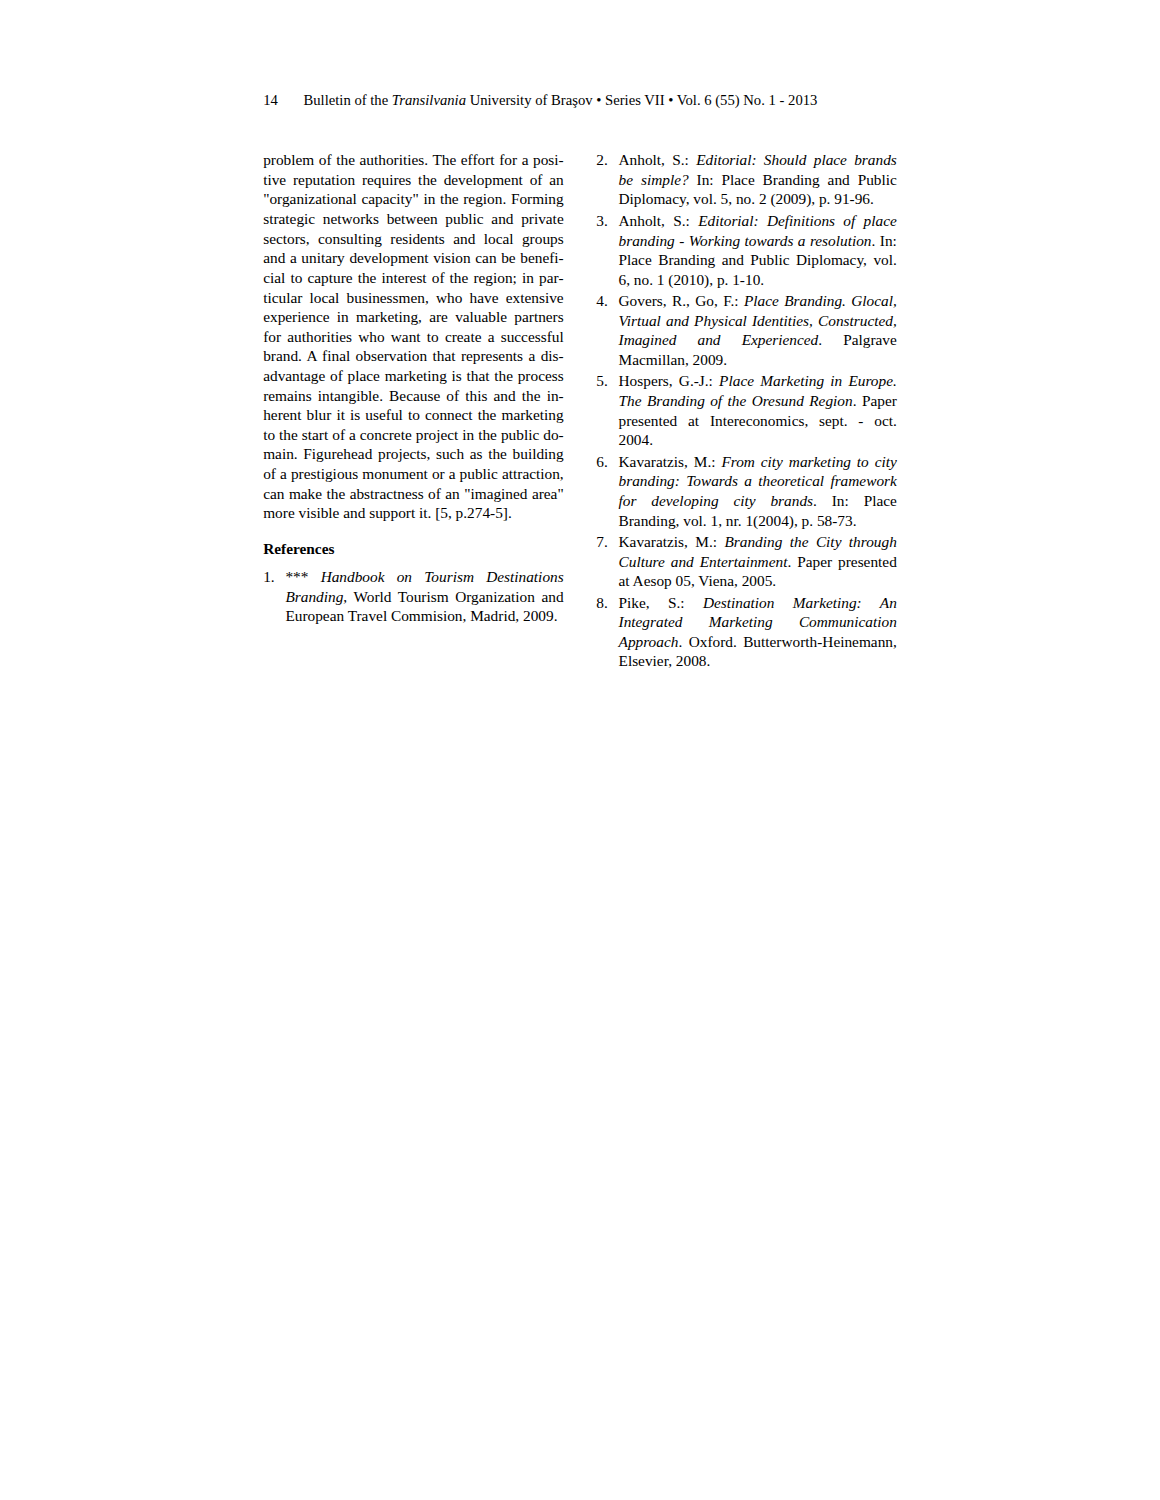14 Bulletin of the Transilvania University of Braşov • Series VII • Vol. 6 (55) No. 1 - 2013
problem of the authorities. The effort for a positive reputation requires the development of an "organizational capacity" in the region. Forming strategic networks between public and private sectors, consulting residents and local groups and a unitary development vision can be beneficial to capture the interest of the region; in particular local businessmen, who have extensive experience in marketing, are valuable partners for authorities who want to create a successful brand. A final observation that represents a disadvantage of place marketing is that the process remains intangible. Because of this and the inherent blur it is useful to connect the marketing to the start of a concrete project in the public domain. Figurehead projects, such as the building of a prestigious monument or a public attraction, can make the abstractness of an "imagined area" more visible and support it. [5, p.274-5].
References
*** Handbook on Tourism Destinations Branding, World Tourism Organization and European Travel Commision, Madrid, 2009.
Anholt, S.: Editorial: Should place brands be simple? In: Place Branding and Public Diplomacy, vol. 5, no. 2 (2009), p. 91-96.
Anholt, S.: Editorial: Definitions of place branding - Working towards a resolution. In: Place Branding and Public Diplomacy, vol. 6, no. 1 (2010), p. 1-10.
Govers, R., Go, F.: Place Branding. Glocal, Virtual and Physical Identities, Constructed, Imagined and Experienced. Palgrave Macmillan, 2009.
Hospers, G.-J.: Place Marketing in Europe. The Branding of the Oresund Region. Paper presented at Intereconomics, sept. - oct. 2004.
Kavaratzis, M.: From city marketing to city branding: Towards a theoretical framework for developing city brands. In: Place Branding, vol. 1, nr. 1(2004), p. 58-73.
Kavaratzis, M.: Branding the City through Culture and Entertainment. Paper presented at Aesop 05, Viena, 2005.
Pike, S.: Destination Marketing: An Integrated Marketing Communication Approach. Oxford. Butterworth-Heinemann, Elsevier, 2008.